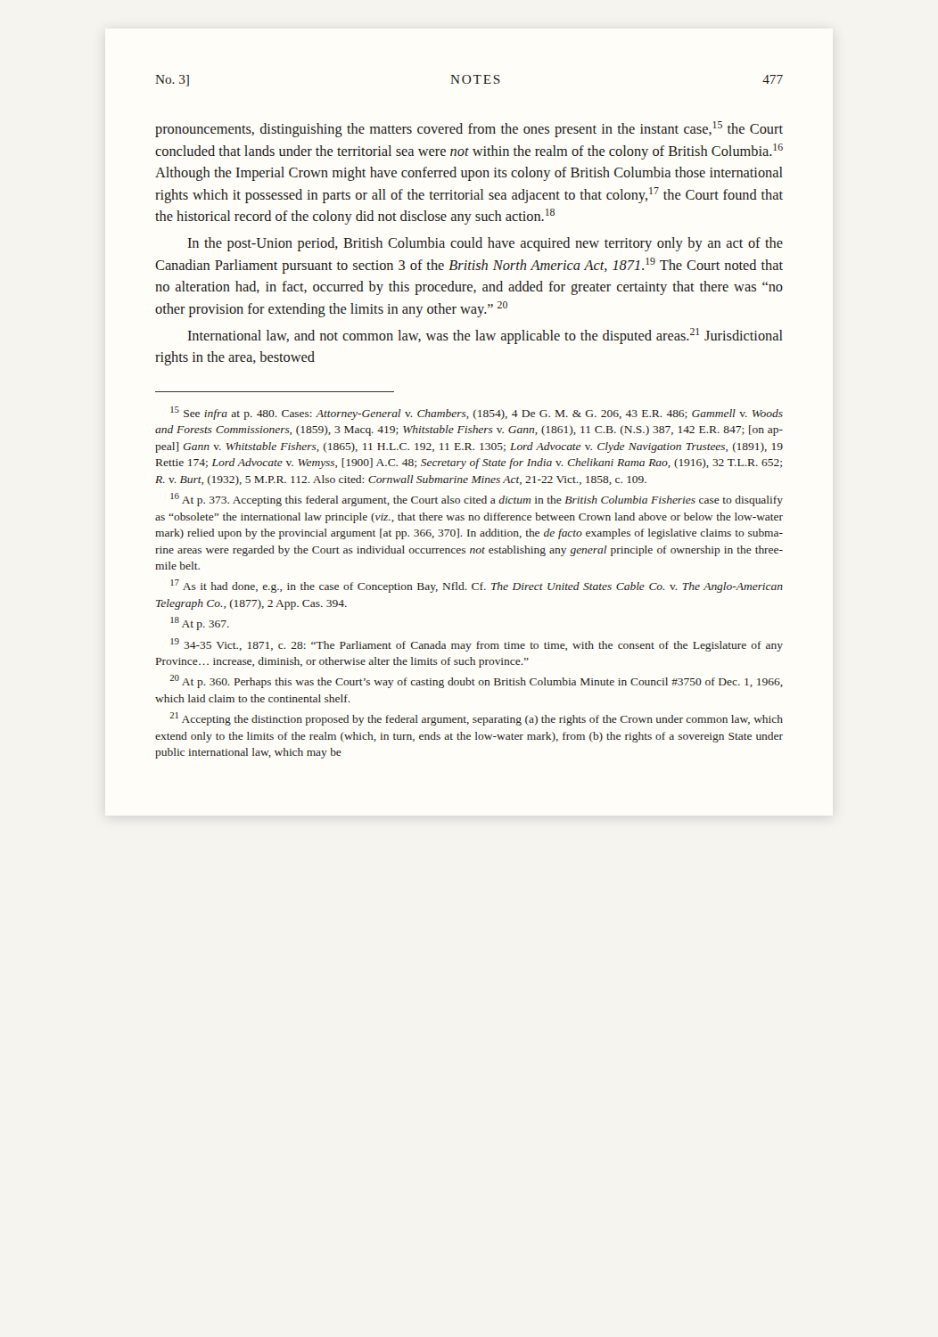No. 3] Notes 477
pronouncements, distinguishing the matters covered from the ones present in the instant case,15 the Court concluded that lands under the territorial sea were not within the realm of the colony of British Columbia.16 Although the Imperial Crown might have conferred upon its colony of British Columbia those international rights which it possessed in parts or all of the territorial sea adjacent to that colony,17 the Court found that the historical record of the colony did not disclose any such action.18
In the post-Union period, British Columbia could have acquired new territory only by an act of the Canadian Parliament pursuant to section 3 of the British North America Act, 1871.19 The Court noted that no alteration had, in fact, occurred by this procedure, and added for greater certainty that there was “no other provision for extending the limits in any other way.” 20
International law, and not common law, was the law applicable to the disputed areas.21 Jurisdictional rights in the area, bestowed
15 See infra at p. 480. Cases: Attorney-General v. Chambers, (1854), 4 De G. M. & G. 206, 43 E.R. 486; Gammell v. Woods and Forests Commissioners, (1859), 3 Macq. 419; Whitstable Fishers v. Gann, (1861), 11 C.B. (N.S.) 387, 142 E.R. 847; [on appeal] Gann v. Whitstable Fishers, (1865), 11 H.L.C. 192, 11 E.R. 1305; Lord Advocate v. Clyde Navigation Trustees, (1891), 19 Rettie 174; Lord Advocate v. Wemyss, [1900] A.C. 48; Secretary of State for India v. Chelikani Rama Rao, (1916), 32 T.L.R. 652; R. v. Burt, (1932), 5 M.P.R. 112. Also cited: Cornwall Submarine Mines Act, 21-22 Vict., 1858, c. 109.
16 At p. 373. Accepting this federal argument, the Court also cited a dictum in the British Columbia Fisheries case to disqualify as “obsolete” the international law principle (viz., that there was no difference between Crown land above or below the low-water mark) relied upon by the provincial argument [at pp. 366, 370]. In addition, the de facto examples of legislative claims to submarine areas were regarded by the Court as individual occurrences not establishing any general principle of ownership in the three-mile belt.
17 As it had done, e.g., in the case of Conception Bay, Nfld. Cf. The Direct United States Cable Co. v. The Anglo-American Telegraph Co., (1877), 2 App. Cas. 394.
18 At p. 367.
19 34-35 Vict., 1871, c. 28: “The Parliament of Canada may from time to time, with the consent of the Legislature of any Province… increase, diminish, or otherwise alter the limits of such province.”
20 At p. 360. Perhaps this was the Court’s way of casting doubt on British Columbia Minute in Council #3750 of Dec. 1, 1966, which laid claim to the continental shelf.
21 Accepting the distinction proposed by the federal argument, separating (a) the rights of the Crown under common law, which extend only to the limits of the realm (which, in turn, ends at the low-water mark), from (b) the rights of a sovereign State under public international law, which may be